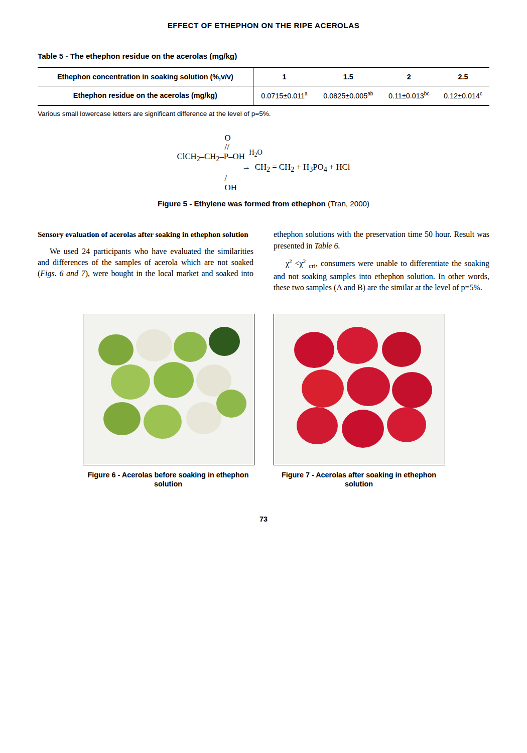EFFECT OF ETHEPHON ON THE RIPE ACEROLAS
Table 5 - The ethephon residue on the acerolas (mg/kg)
| Ethephon concentration in soaking solution (%,v/v) | 1 | 1.5 | 2 | 2.5 |
| --- | --- | --- | --- | --- |
| Ethephon residue on the acerolas (mg/kg) | 0.0715±0.011 a | 0.0825±0.005 ab | 0.11±0.013 bc | 0.12±0.014 c |
Various small lowercase letters are significant difference at the level of p=5%.
O
//
ClCH2–CH2–P–OH H2O
→ CH2 = CH2 + H3PO4 + HCl
/
OH
Figure 5 - Ethylene was formed from ethephon (Tran, 2000)
Sensory evaluation of acerolas after soaking in ethephon solution
We used 24 participants who have evaluated the similarities and differences of the samples of acerola which are not soaked (Figs. 6 and 7), were bought in the local market and soaked into ethephon solutions with the preservation time 50 hour. Result was presented in Table 6.
χ2 <χ2 cri, consumers were unable to differentiate the soaking and not soaking samples into ethephon solution. In other words, these two samples (A and B) are the similar at the level of p=5%.
Figure 6 - Acerolas before soaking in ethephon solution
Figure 7 - Acerolas after soaking in ethephon solution
73